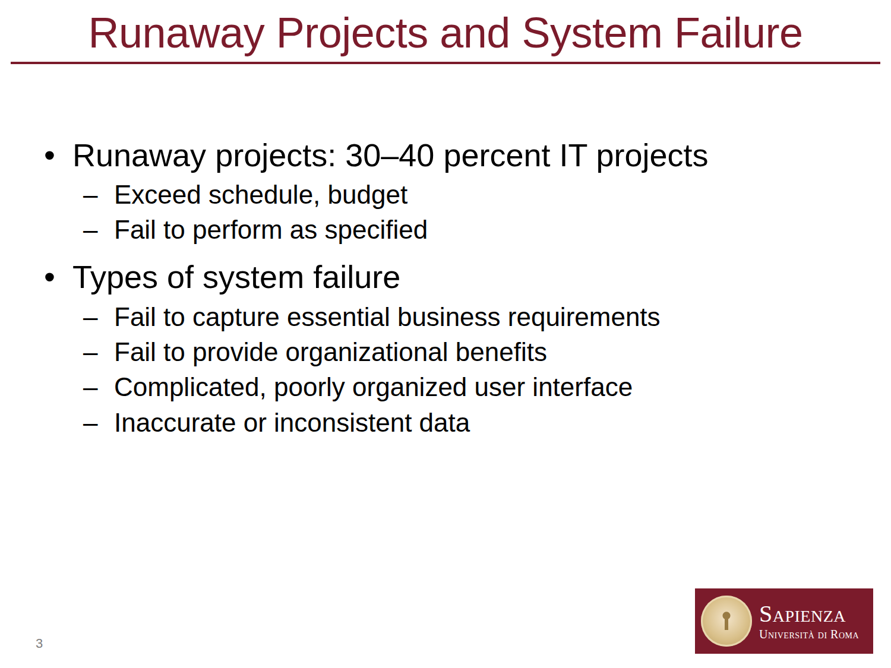Runaway Projects and System Failure
Runaway projects: 30–40 percent IT projects
Exceed schedule, budget
Fail to perform as specified
Types of system failure
Fail to capture essential business requirements
Fail to provide organizational benefits
Complicated, poorly organized user interface
Inaccurate or inconsistent data
3
Sapienza Università di Roma